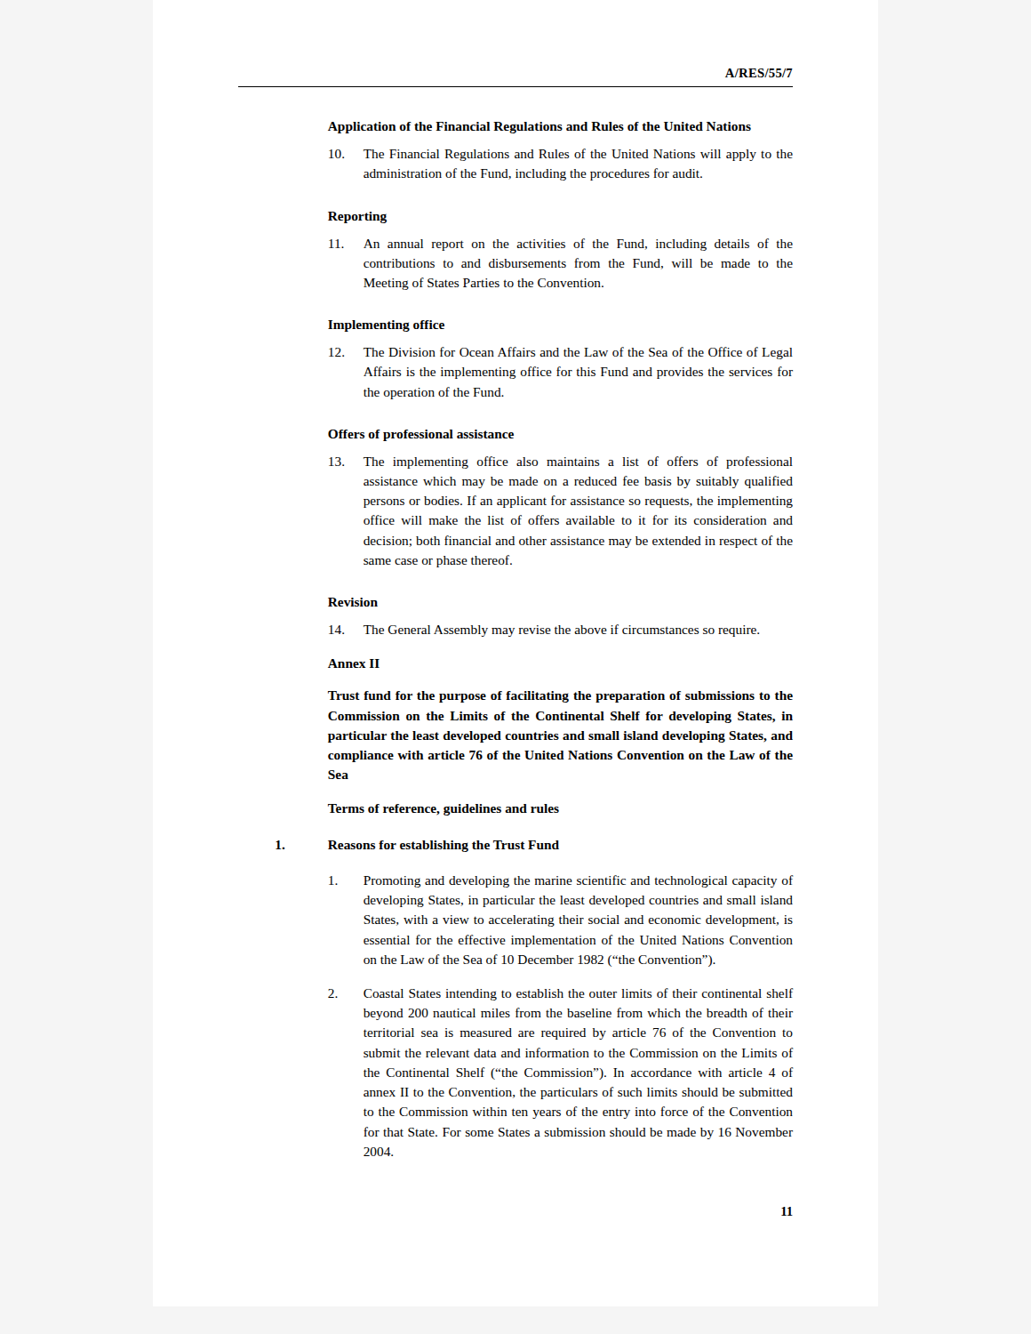A/RES/55/7
Application of the Financial Regulations and Rules of the United Nations
10. The Financial Regulations and Rules of the United Nations will apply to the administration of the Fund, including the procedures for audit.
Reporting
11. An annual report on the activities of the Fund, including details of the contributions to and disbursements from the Fund, will be made to the Meeting of States Parties to the Convention.
Implementing office
12. The Division for Ocean Affairs and the Law of the Sea of the Office of Legal Affairs is the implementing office for this Fund and provides the services for the operation of the Fund.
Offers of professional assistance
13. The implementing office also maintains a list of offers of professional assistance which may be made on a reduced fee basis by suitably qualified persons or bodies. If an applicant for assistance so requests, the implementing office will make the list of offers available to it for its consideration and decision; both financial and other assistance may be extended in respect of the same case or phase thereof.
Revision
14. The General Assembly may revise the above if circumstances so require.
Annex II
Trust fund for the purpose of facilitating the preparation of submissions to the Commission on the Limits of the Continental Shelf for developing States, in particular the least developed countries and small island developing States, and compliance with article 76 of the United Nations Convention on the Law of the Sea
Terms of reference, guidelines and rules
1. Reasons for establishing the Trust Fund
1. Promoting and developing the marine scientific and technological capacity of developing States, in particular the least developed countries and small island States, with a view to accelerating their social and economic development, is essential for the effective implementation of the United Nations Convention on the Law of the Sea of 10 December 1982 (“the Convention”).
2. Coastal States intending to establish the outer limits of their continental shelf beyond 200 nautical miles from the baseline from which the breadth of their territorial sea is measured are required by article 76 of the Convention to submit the relevant data and information to the Commission on the Limits of the Continental Shelf (“the Commission”). In accordance with article 4 of annex II to the Convention, the particulars of such limits should be submitted to the Commission within ten years of the entry into force of the Convention for that State. For some States a submission should be made by 16 November 2004.
11